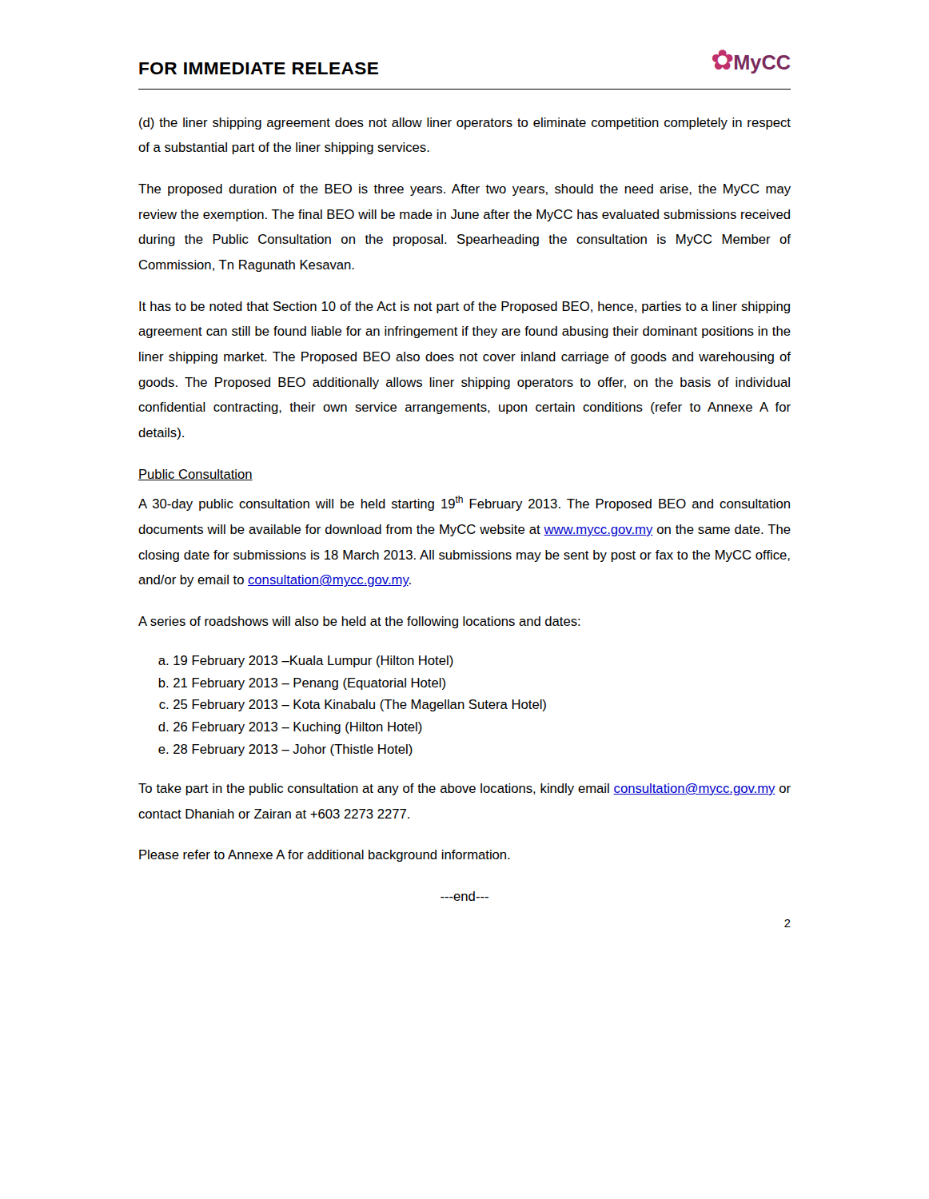For Immediate Release
✿MyCC
(d) the liner shipping agreement does not allow liner operators to eliminate competition completely in respect of a substantial part of the liner shipping services.
The proposed duration of the BEO is three years. After two years, should the need arise, the MyCC may review the exemption. The final BEO will be made in June after the MyCC has evaluated submissions received during the Public Consultation on the proposal. Spearheading the consultation is MyCC Member of Commission, Tn Ragunath Kesavan.
It has to be noted that Section 10 of the Act is not part of the Proposed BEO, hence, parties to a liner shipping agreement can still be found liable for an infringement if they are found abusing their dominant positions in the liner shipping market. The Proposed BEO also does not cover inland carriage of goods and warehousing of goods. The Proposed BEO additionally allows liner shipping operators to offer, on the basis of individual confidential contracting, their own service arrangements, upon certain conditions (refer to Annexe A for details).
Public Consultation
A 30-day public consultation will be held starting 19th February 2013. The Proposed BEO and consultation documents will be available for download from the MyCC website at www.mycc.gov.my on the same date. The closing date for submissions is 18 March 2013. All submissions may be sent by post or fax to the MyCC office, and/or by email to consultation@mycc.gov.my.
A series of roadshows will also be held at the following locations and dates:
19 February 2013 –Kuala Lumpur (Hilton Hotel)
21 February 2013 – Penang (Equatorial Hotel)
25 February 2013 – Kota Kinabalu (The Magellan Sutera Hotel)
26 February 2013 – Kuching (Hilton Hotel)
28 February 2013 – Johor (Thistle Hotel)
To take part in the public consultation at any of the above locations, kindly email consultation@mycc.gov.my or contact Dhaniah or Zairan at +603 2273 2277.
Please refer to Annexe A for additional background information.
---end---
2